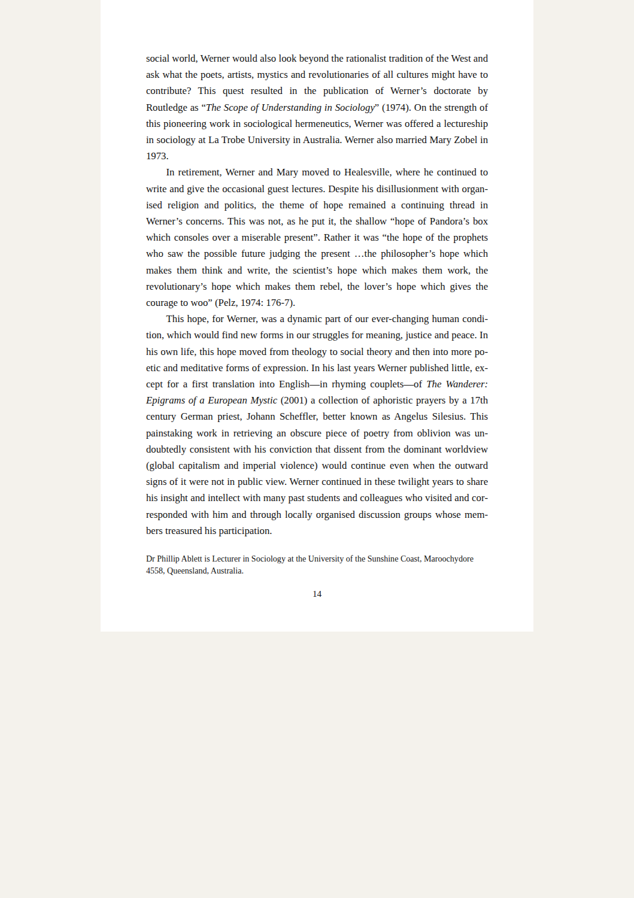social world, Werner would also look beyond the rationalist tradition of the West and ask what the poets, artists, mystics and revolutionaries of all cultures might have to contribute? This quest resulted in the publication of Werner’s doctorate by Routledge as “The Scope of Understanding in Sociology” (1974). On the strength of this pioneering work in sociological hermeneutics, Werner was offered a lectureship in sociology at La Trobe University in Australia. Werner also married Mary Zobel in 1973.
In retirement, Werner and Mary moved to Healesville, where he continued to write and give the occasional guest lectures. Despite his disillusionment with organised religion and politics, the theme of hope remained a continuing thread in Werner’s concerns. This was not, as he put it, the shallow “hope of Pandora’s box which consoles over a miserable present”. Rather it was “the hope of the prophets who saw the possible future judging the present …the philosopher’s hope which makes them think and write, the scientist’s hope which makes them work, the revolutionary’s hope which makes them rebel, the lover’s hope which gives the courage to woo” (Pelz, 1974: 176-7).
This hope, for Werner, was a dynamic part of our ever-changing human condition, which would find new forms in our struggles for meaning, justice and peace. In his own life, this hope moved from theology to social theory and then into more poetic and meditative forms of expression. In his last years Werner published little, except for a first translation into English—in rhyming couplets—of The Wanderer: Epigrams of a European Mystic (2001) a collection of aphoristic prayers by a 17th century German priest, Johann Scheffler, better known as Angelus Silesius. This painstaking work in retrieving an obscure piece of poetry from oblivion was undoubtedly consistent with his conviction that dissent from the dominant worldview (global capitalism and imperial violence) would continue even when the outward signs of it were not in public view. Werner continued in these twilight years to share his insight and intellect with many past students and colleagues who visited and corresponded with him and through locally organised discussion groups whose members treasured his participation.
Dr Phillip Ablett is Lecturer in Sociology at the University of the Sunshine Coast, Maroochydore 4558, Queensland, Australia.
14